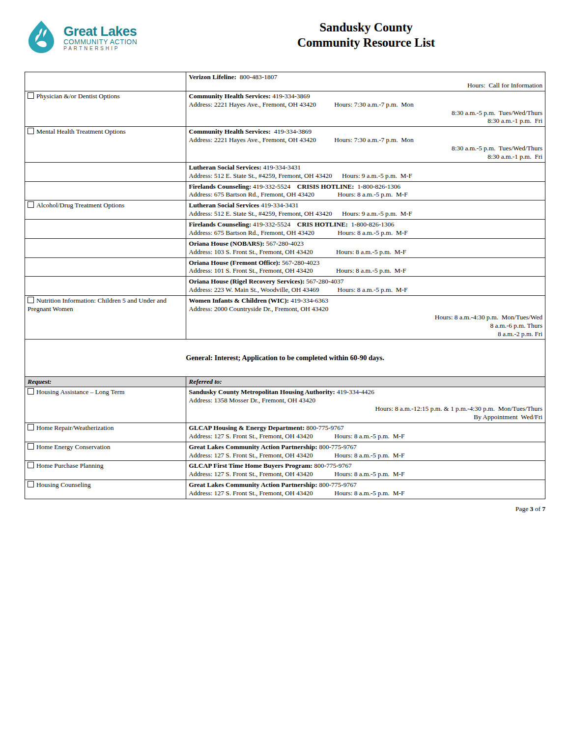Great Lakes
COMMUNITY ACTION
PARTNERSHIP
Sandusky County
Community Resource List
| | Verizon Lifeline: 800-483-1807 Hours: Call for Information |
| Physician &/or Dentist Options | Community Health Services: 419-334-3869 Address: 2221 Hayes Ave., Fremont, OH 43420 Hours: 7:30 a.m.-7 p.m. Mon 8:30 a.m.-5 p.m. Tues/Wed/Thurs 8:30 a.m.-1 p.m. Fri |
| Mental Health Treatment Options | Community Health Services: 419-334-3869 Address: 2221 Hayes Ave., Fremont, OH 43420 Hours: 7:30 a.m.-7 p.m. Mon 8:30 a.m.-5 p.m. Tues/Wed/Thurs 8:30 a.m.-1 p.m. Fri |
| | Lutheran Social Services: 419-334-3431 Address: 512 E. State St., #4259, Fremont, OH 43420 Hours: 9 a.m.-5 p.m. M-F |
| | Firelands Counseling: 419-332-5524 CRISIS HOTLINE: 1-800-826-1306 Address: 675 Bartson Rd., Fremont, OH 43420 Hours: 8 a.m.-5 p.m. M-F |
| Alcohol/Drug Treatment Options | Lutheran Social Services 419-334-3431 Address: 512 E. State St., #4259, Fremont, OH 43420 Hours: 9 a.m.-5 p.m. M-F |
| | Firelands Counseling: 419-332-5524 CRIS HOTLINE: 1-800-826-1306 Address: 675 Bartson Rd., Fremont, OH 43420 Hours: 8 a.m.-5 p.m. M-F |
| | Oriana House (NOBARS): 567-280-4023 Address: 103 S. Front St., Fremont, OH 43420 Hours: 8 a.m.-5 p.m. M-F |
| | Oriana House (Fremont Office): 567-280-4023 Address: 101 S. Front St., Fremont, OH 43420 Hours: 8 a.m.-5 p.m. M-F |
| | Oriana House (Rigel Recovery Services): 567-280-4037 Address: 223 W. Main St., Woodville, OH 43469 Hours: 8 a.m.-5 p.m. M-F |
| Nutrition Information: Children 5 and Under and Pregnant Women | Women Infants & Children (WIC): 419-334-6363 Address: 2000 Countryside Dr., Fremont, OH 43420 Hours: 8 a.m.-4:30 p.m. Mon/Tues/Wed 8 a.m.-6 p.m. Thurs 8 a.m.-2 p.m. Fri |
| General: Interest; Application to be completed within 60-90 days. |
| Request: | Referred to: |
| Housing Assistance – Long Term | Sandusky County Metropolitan Housing Authority: 419-334-4426 Address: 1358 Mosser Dr., Fremont, OH 43420 Hours: 8 a.m.-12:15 p.m. & 1 p.m.-4:30 p.m. Mon/Tues/Thurs By Appointment Wed/Fri |
| Home Repair/Weatherization | GLCAP Housing & Energy Department: 800-775-9767 Address: 127 S. Front St., Fremont, OH 43420 Hours: 8 a.m.-5 p.m. M-F |
| Home Energy Conservation | Great Lakes Community Action Partnership: 800-775-9767 Address: 127 S. Front St., Fremont, OH 43420 Hours: 8 a.m.-5 p.m. M-F |
| Home Purchase Planning | GLCAP First Time Home Buyers Program: 800-775-9767 Address: 127 S. Front St., Fremont, OH 43420 Hours: 8 a.m.-5 p.m. M-F |
| Housing Counseling | Great Lakes Community Action Partnership: 800-775-9767 Address: 127 S. Front St., Fremont, OH 43420 Hours: 8 a.m.-5 p.m. M-F |
Page 3 of 7